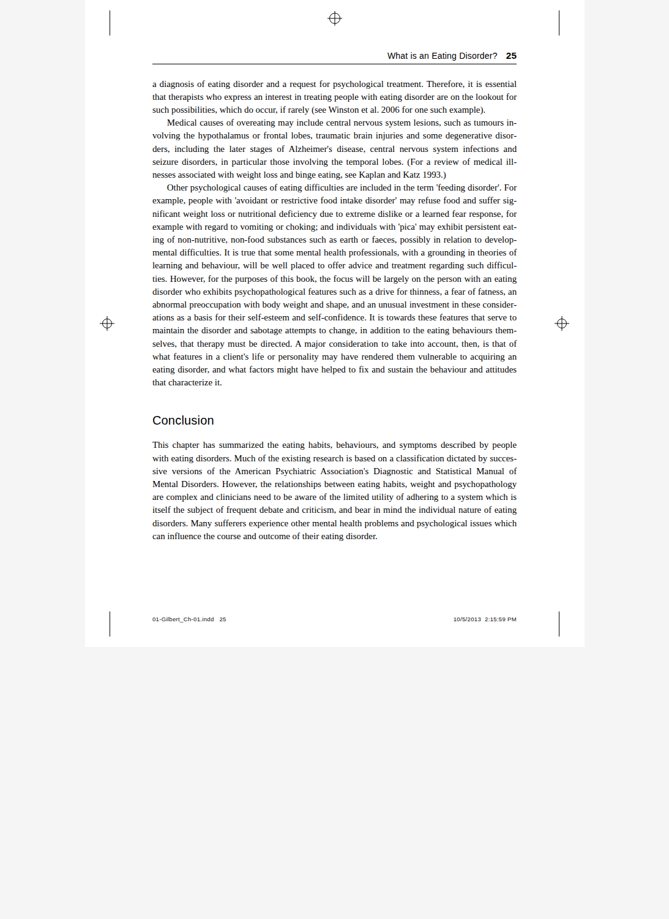What is an Eating Disorder?25
a diagnosis of eating disorder and a request for psychological treatment. Therefore, it is essential that therapists who express an interest in treating people with eating disorder are on the lookout for such possibilities, which do occur, if rarely (see Winston et al. 2006 for one such example).
Medical causes of overeating may include central nervous system lesions, such as tumours involving the hypothalamus or frontal lobes, traumatic brain injuries and some degenerative disorders, including the later stages of Alzheimer's disease, central nervous system infections and seizure disorders, in particular those involving the temporal lobes. (For a review of medical illnesses associated with weight loss and binge eating, see Kaplan and Katz 1993.)
Other psychological causes of eating difficulties are included in the term 'feeding disorder'. For example, people with 'avoidant or restrictive food intake disorder' may refuse food and suffer significant weight loss or nutritional deficiency due to extreme dislike or a learned fear response, for example with regard to vomiting or choking; and individuals with 'pica' may exhibit persistent eating of non-nutritive, non-food substances such as earth or faeces, possibly in relation to developmental difficulties. It is true that some mental health professionals, with a grounding in theories of learning and behaviour, will be well placed to offer advice and treatment regarding such difficulties. However, for the purposes of this book, the focus will be largely on the person with an eating disorder who exhibits psychopathological features such as a drive for thinness, a fear of fatness, an abnormal preoccupation with body weight and shape, and an unusual investment in these considerations as a basis for their self-esteem and self-confidence. It is towards these features that serve to maintain the disorder and sabotage attempts to change, in addition to the eating behaviours themselves, that therapy must be directed. A major consideration to take into account, then, is that of what features in a client's life or personality may have rendered them vulnerable to acquiring an eating disorder, and what factors might have helped to fix and sustain the behaviour and attitudes that characterize it.
Conclusion
This chapter has summarized the eating habits, behaviours, and symptoms described by people with eating disorders. Much of the existing research is based on a classification dictated by successive versions of the American Psychiatric Association's Diagnostic and Statistical Manual of Mental Disorders. However, the relationships between eating habits, weight and psychopathology are complex and clinicians need to be aware of the limited utility of adhering to a system which is itself the subject of frequent debate and criticism, and bear in mind the individual nature of eating disorders. Many sufferers experience other mental health problems and psychological issues which can influence the course and outcome of their eating disorder.
01-Gilbert_Ch-01.indd 25 10/5/2013 2:15:59 PM